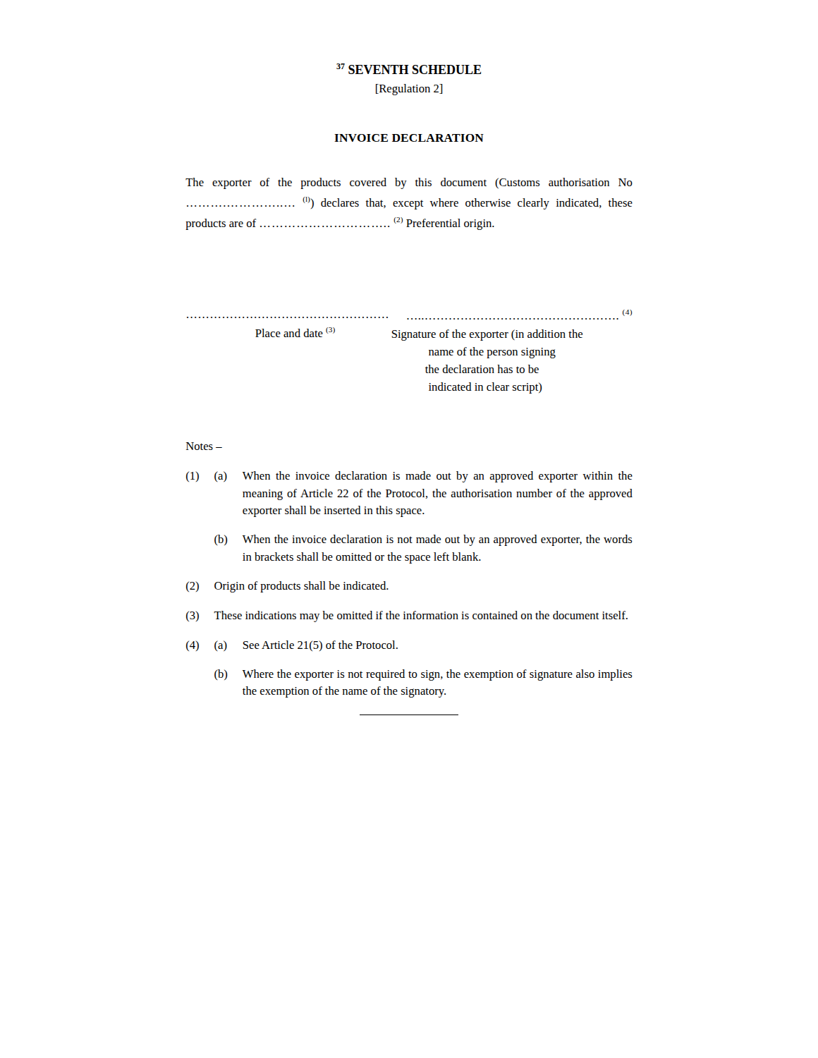37 SEVENTH SCHEDULE
[Regulation 2]
INVOICE DECLARATION
The exporter of the products covered by this document (Customs authorisation No ……….…………..… (l)) declares that, except where otherwise clearly indicated, these products are of ………………………….. (2) Preferential origin.
| …………………………………………… Place and date (3) | …..…………………………………………. (4) Signature of the exporter (in addition the name of the person signing the declaration has to be indicated in clear script) |
Notes –
| (1) | (a) | When the invoice declaration is made out by an approved exporter within the meaning of Article 22 of the Protocol, the authorisation number of the approved exporter shall be inserted in this space. |
| | (b) | When the invoice declaration is not made out by an approved exporter, the words in brackets shall be omitted or the space left blank. |
| (2) | Origin of products shall be indicated. |
| (3) | These indications may be omitted if the information is contained on the document itself. |
| (4) | (a) | See Article 21(5) of the Protocol. |
| | (b) | Where the exporter is not required to sign, the exemption of signature also implies the exemption of the name of the signatory. |